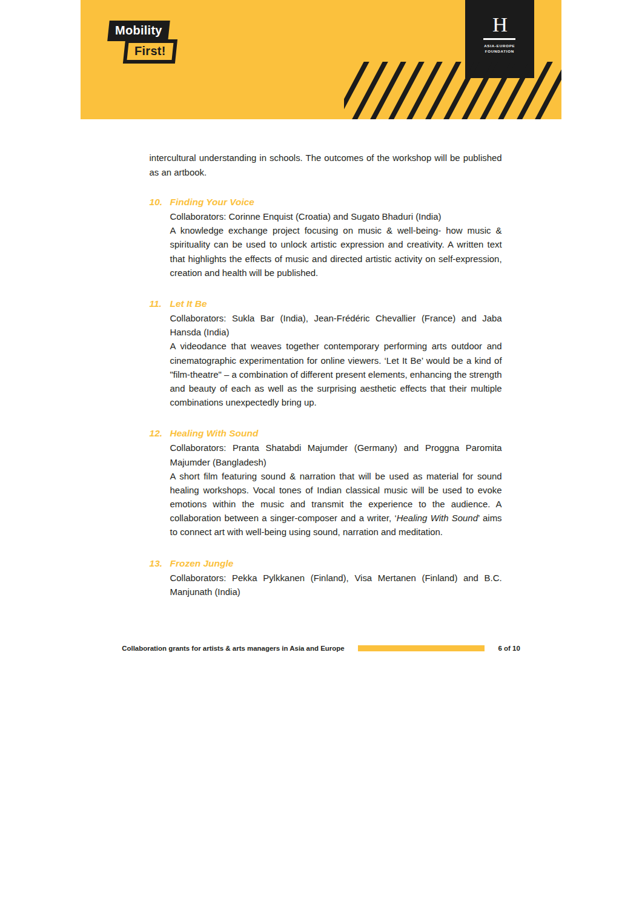Mobility
First!
H
ASIA-EUROPE
FOUNDATION
intercultural understanding in schools. The outcomes of the workshop will be published as an artbook.
Finding Your Voice
Collaborators: Corinne Enquist (Croatia) and Sugato Bhaduri (India)
A knowledge exchange project focusing on music & well-being- how music & spirituality can be used to unlock artistic expression and creativity. A written text that highlights the effects of music and directed artistic activity on self-expression, creation and health will be published.
Let It Be
Collaborators: Sukla Bar (India), Jean-Frédéric Chevallier (France) and Jaba Hansda (India)
A videodance that weaves together contemporary performing arts outdoor and cinematographic experimentation for online viewers. ‘Let It Be’ would be a kind of "film-theatre" – a combination of different present elements, enhancing the strength and beauty of each as well as the surprising aesthetic effects that their multiple combinations unexpectedly bring up.
Healing With Sound
Collaborators: Pranta Shatabdi Majumder (Germany) and Proggna Paromita Majumder (Bangladesh)
A short film featuring sound & narration that will be used as material for sound healing workshops. Vocal tones of Indian classical music will be used to evoke emotions within the music and transmit the experience to the audience. A collaboration between a singer-composer and a writer, ‘Healing With Sound’ aims to connect art with well-being using sound, narration and meditation.
Frozen Jungle
Collaborators: Pekka Pylkkanen (Finland), Visa Mertanen (Finland) and B.C. Manjunath (India)
Collaboration grants for artists & arts managers in Asia and Europe 6 of 10